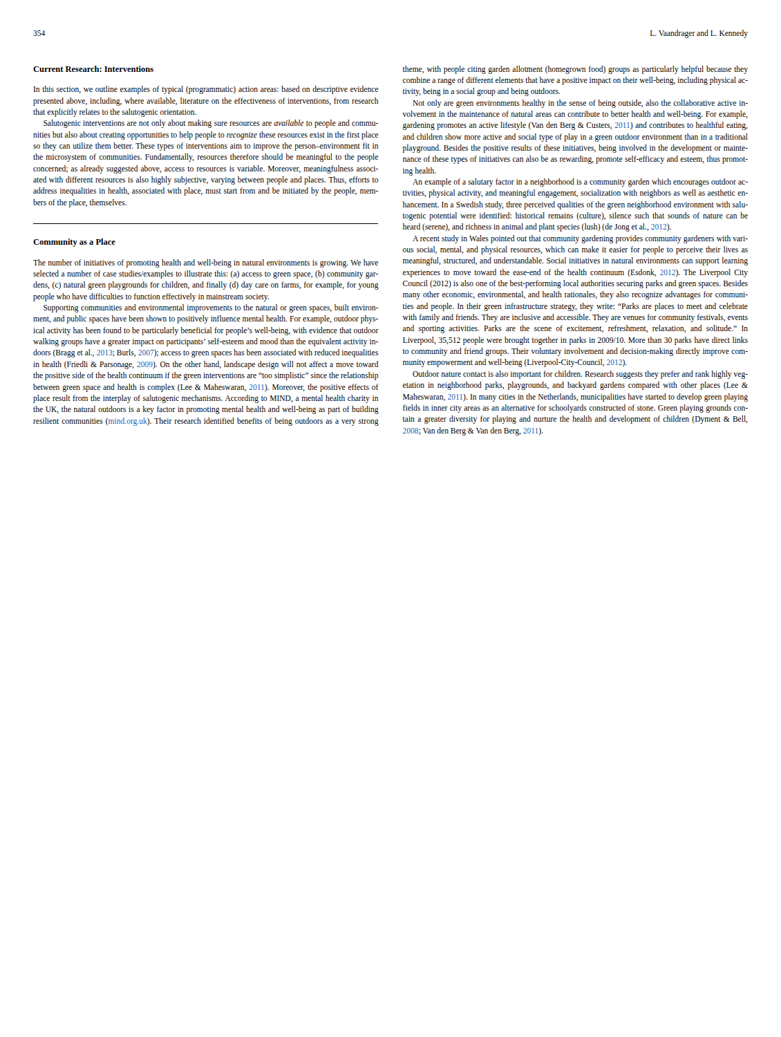354 L. Vaandrager and L. Kennedy
Current Research: Interventions
In this section, we outline examples of typical (programmatic) action areas: based on descriptive evidence presented above, including, where available, literature on the effectiveness of interventions, from research that explicitly relates to the salutogenic orientation.
Salutogenic interventions are not only about making sure resources are available to people and communities but also about creating opportunities to help people to recognize these resources exist in the first place so they can utilize them better. These types of interventions aim to improve the person–environment fit in the microsystem of communities. Fundamentally, resources therefore should be meaningful to the people concerned; as already suggested above, access to resources is variable. Moreover, meaningfulness associated with different resources is also highly subjective, varying between people and places. Thus, efforts to address inequalities in health, associated with place, must start from and be initiated by the people, members of the place, themselves.
Community as a Place
The number of initiatives of promoting health and well-being in natural environments is growing. We have selected a number of case studies/examples to illustrate this: (a) access to green space, (b) community gardens, (c) natural green playgrounds for children, and finally (d) day care on farms, for example, for young people who have difficulties to function effectively in mainstream society.
Supporting communities and environmental improvements to the natural or green spaces, built environment, and public spaces have been shown to positively influence mental health. For example, outdoor physical activity has been found to be particularly beneficial for people’s well-being, with evidence that outdoor walking groups have a greater impact on participants’ self-esteem and mood than the equivalent activity indoors (Bragg et al., 2013; Burls, 2007); access to green spaces has been associated with reduced inequalities in health (Friedli & Parsonage, 2009). On the other hand, landscape design will not affect a move toward the positive side of the health continuum if the green interventions are “too simplistic” since the relationship between green space and health is complex (Lee & Maheswaran, 2011). Moreover, the positive effects of place result from the interplay of salutogenic mechanisms. According to MIND, a mental health charity in the UK, the natural outdoors is a key factor in promoting mental health and well-being as part of building resilient communities (mind.org.uk). Their research identified benefits of being outdoors as a very strong theme, with people citing garden allotment (homegrown food) groups as particularly helpful because they combine a range of different elements that have a positive impact on their well-being, including physical activity, being in a social group and being outdoors.
Not only are green environments healthy in the sense of being outside, also the collaborative active involvement in the maintenance of natural areas can contribute to better health and well-being. For example, gardening promotes an active lifestyle (Van den Berg & Custers, 2011) and contributes to healthful eating, and children show more active and social type of play in a green outdoor environment than in a traditional playground. Besides the positive results of these initiatives, being involved in the development or maintenance of these types of initiatives can also be as rewarding, promote self-efficacy and esteem, thus promoting health.
An example of a salutary factor in a neighborhood is a community garden which encourages outdoor activities, physical activity, and meaningful engagement, socialization with neighbors as well as aesthetic enhancement. In a Swedish study, three perceived qualities of the green neighborhood environment with salutogenic potential were identified: historical remains (culture), silence such that sounds of nature can be heard (serene), and richness in animal and plant species (lush) (de Jong et al., 2012).
A recent study in Wales pointed out that community gardening provides community gardeners with various social, mental, and physical resources, which can make it easier for people to perceive their lives as meaningful, structured, and understandable. Social initiatives in natural environments can support learning experiences to move toward the ease-end of the health continuum (Esdonk, 2012). The Liverpool City Council (2012) is also one of the best-performing local authorities securing parks and green spaces. Besides many other economic, environmental, and health rationales, they also recognize advantages for communities and people. In their green infrastructure strategy, they write: “Parks are places to meet and celebrate with family and friends. They are inclusive and accessible. They are venues for community festivals, events and sporting activities. Parks are the scene of excitement, refreshment, relaxation, and solitude.” In Liverpool, 35,512 people were brought together in parks in 2009/10. More than 30 parks have direct links to community and friend groups. Their voluntary involvement and decision-making directly improve community empowerment and well-being (Liverpool-City-Council, 2012).
Outdoor nature contact is also important for children. Research suggests they prefer and rank highly vegetation in neighborhood parks, playgrounds, and backyard gardens compared with other places (Lee & Maheswaran, 2011). In many cities in the Netherlands, municipalities have started to develop green playing fields in inner city areas as an alternative for schoolyards constructed of stone. Green playing grounds contain a greater diversity for playing and nurture the health and development of children (Dyment & Bell, 2008; Van den Berg & Van den Berg, 2011).